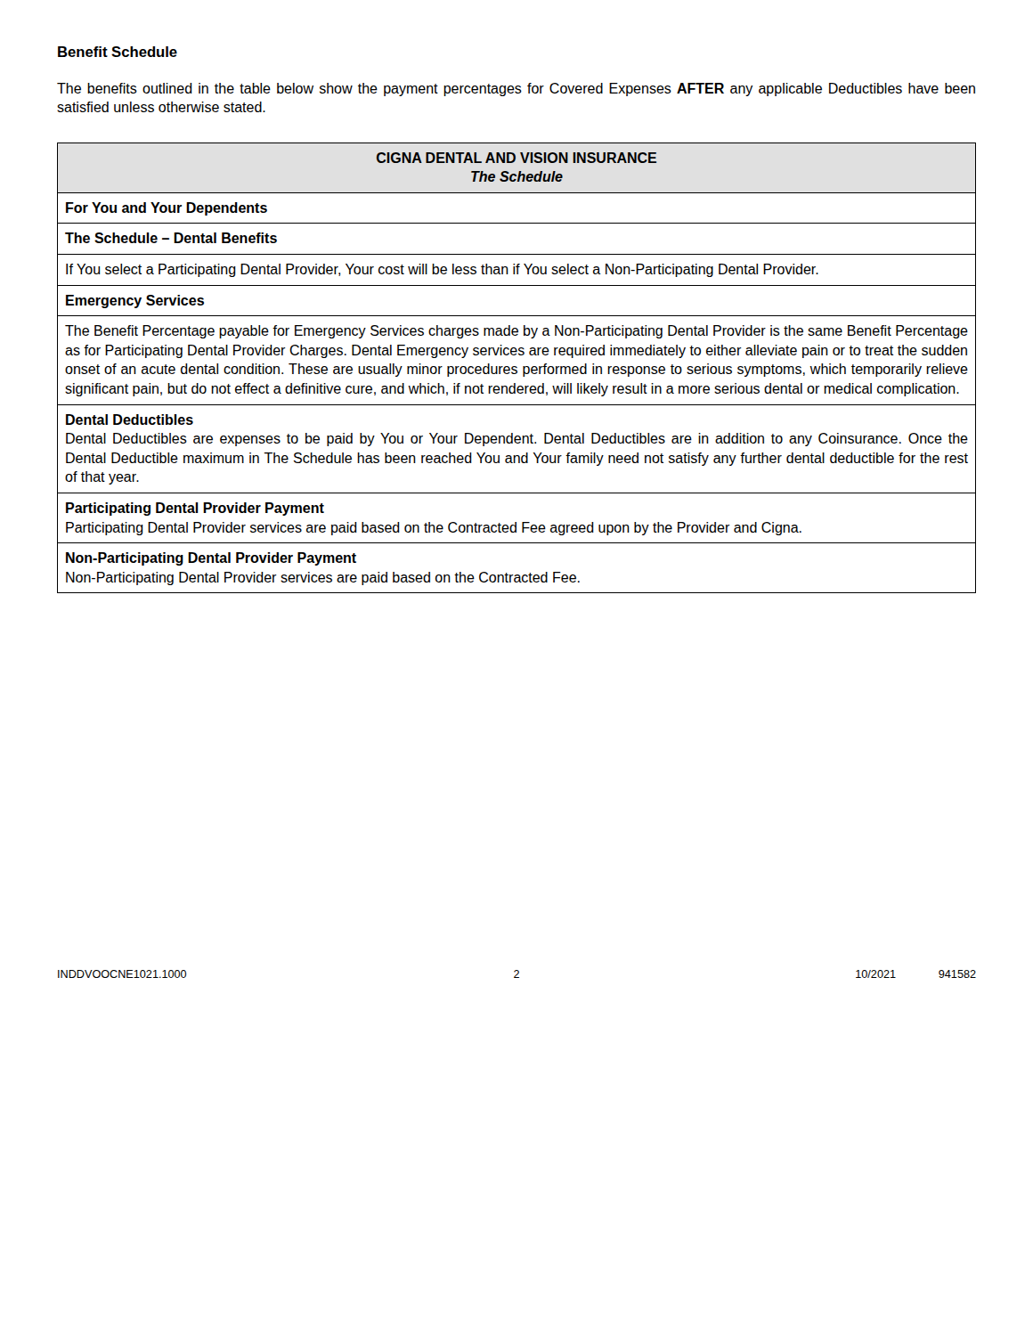Benefit Schedule
The benefits outlined in the table below show the payment percentages for Covered Expenses AFTER any applicable Deductibles have been satisfied unless otherwise stated.
| CIGNA DENTAL AND VISION INSURANCE The Schedule |
| For You and Your Dependents |
| The Schedule – Dental Benefits |
| If You select a Participating Dental Provider, Your cost will be less than if You select a Non-Participating Dental Provider. |
| Emergency Services |
| The Benefit Percentage payable for Emergency Services charges made by a Non-Participating Dental Provider is the same Benefit Percentage as for Participating Dental Provider Charges. Dental Emergency services are required immediately to either alleviate pain or to treat the sudden onset of an acute dental condition. These are usually minor procedures performed in response to serious symptoms, which temporarily relieve significant pain, but do not effect a definitive cure, and which, if not rendered, will likely result in a more serious dental or medical complication. |
| Dental Deductibles Dental Deductibles are expenses to be paid by You or Your Dependent. Dental Deductibles are in addition to any Coinsurance. Once the Dental Deductible maximum in The Schedule has been reached You and Your family need not satisfy any further dental deductible for the rest of that year. |
| Participating Dental Provider Payment Participating Dental Provider services are paid based on the Contracted Fee agreed upon by the Provider and Cigna. |
| Non-Participating Dental Provider Payment Non-Participating Dental Provider services are paid based on the Contracted Fee. |
INDDVOOCNE1021.1000 2 10/2021 941582